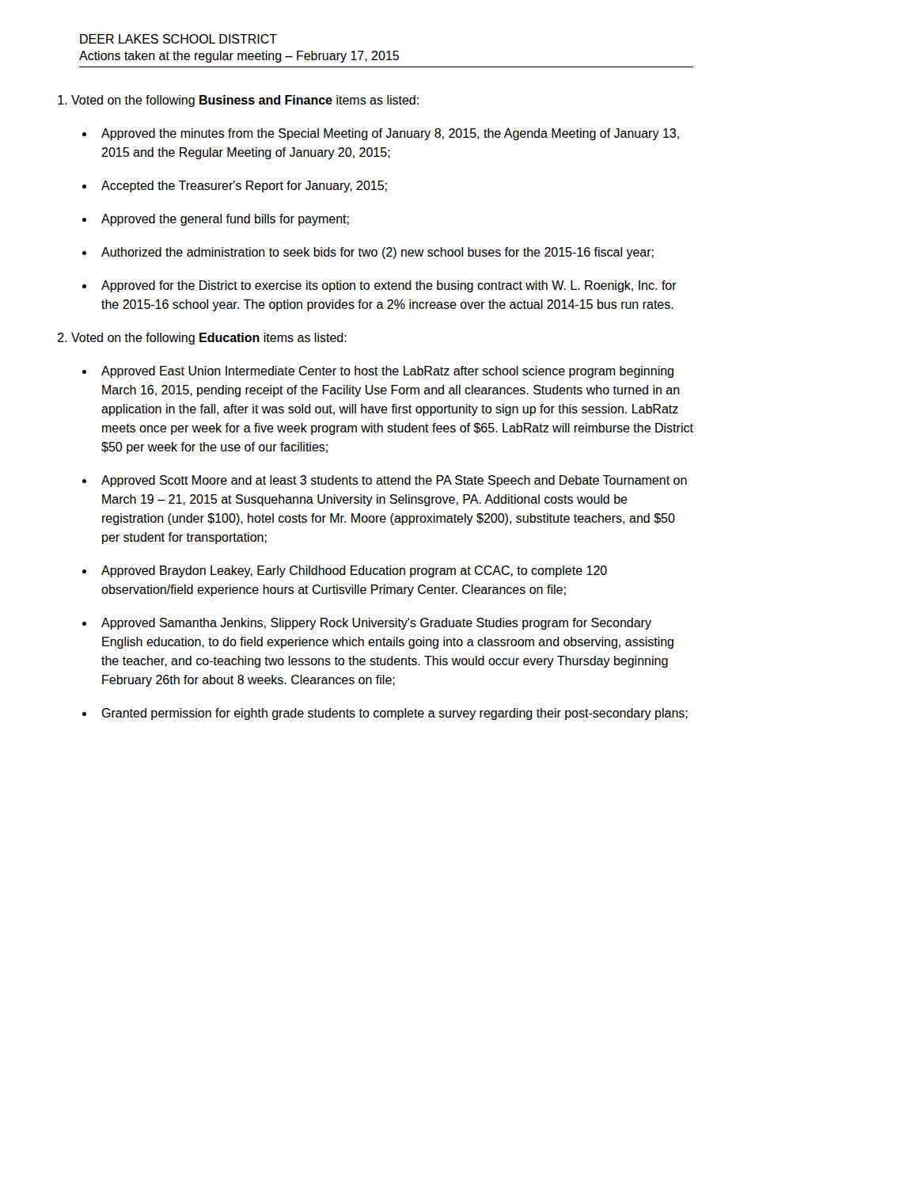DEER LAKES SCHOOL DISTRICT
Actions taken at the regular meeting – February 17, 2015
Voted on the following Business and Finance items as listed:
Approved the minutes from the Special Meeting of January 8, 2015, the Agenda Meeting of January 13, 2015 and the Regular Meeting of January 20, 2015;
Accepted the Treasurer's Report for January, 2015;
Approved the general fund bills for payment;
Authorized the administration to seek bids for two (2) new school buses for the 2015-16 fiscal year;
Approved for the District to exercise its option to extend the busing contract with W. L. Roenigk, Inc. for the 2015-16 school year. The option provides for a 2% increase over the actual 2014-15 bus run rates.
Voted on the following Education items as listed:
Approved East Union Intermediate Center to host the LabRatz after school science program beginning March 16, 2015, pending receipt of the Facility Use Form and all clearances. Students who turned in an application in the fall, after it was sold out, will have first opportunity to sign up for this session. LabRatz meets once per week for a five week program with student fees of $65. LabRatz will reimburse the District $50 per week for the use of our facilities;
Approved Scott Moore and at least 3 students to attend the PA State Speech and Debate Tournament on March 19 – 21, 2015 at Susquehanna University in Selinsgrove, PA. Additional costs would be registration (under $100), hotel costs for Mr. Moore (approximately $200), substitute teachers, and $50 per student for transportation;
Approved Braydon Leakey, Early Childhood Education program at CCAC, to complete 120 observation/field experience hours at Curtisville Primary Center. Clearances on file;
Approved Samantha Jenkins, Slippery Rock University's Graduate Studies program for Secondary English education, to do field experience which entails going into a classroom and observing, assisting the teacher, and co-teaching two lessons to the students. This would occur every Thursday beginning February 26th for about 8 weeks. Clearances on file;
Granted permission for eighth grade students to complete a survey regarding their post-secondary plans;